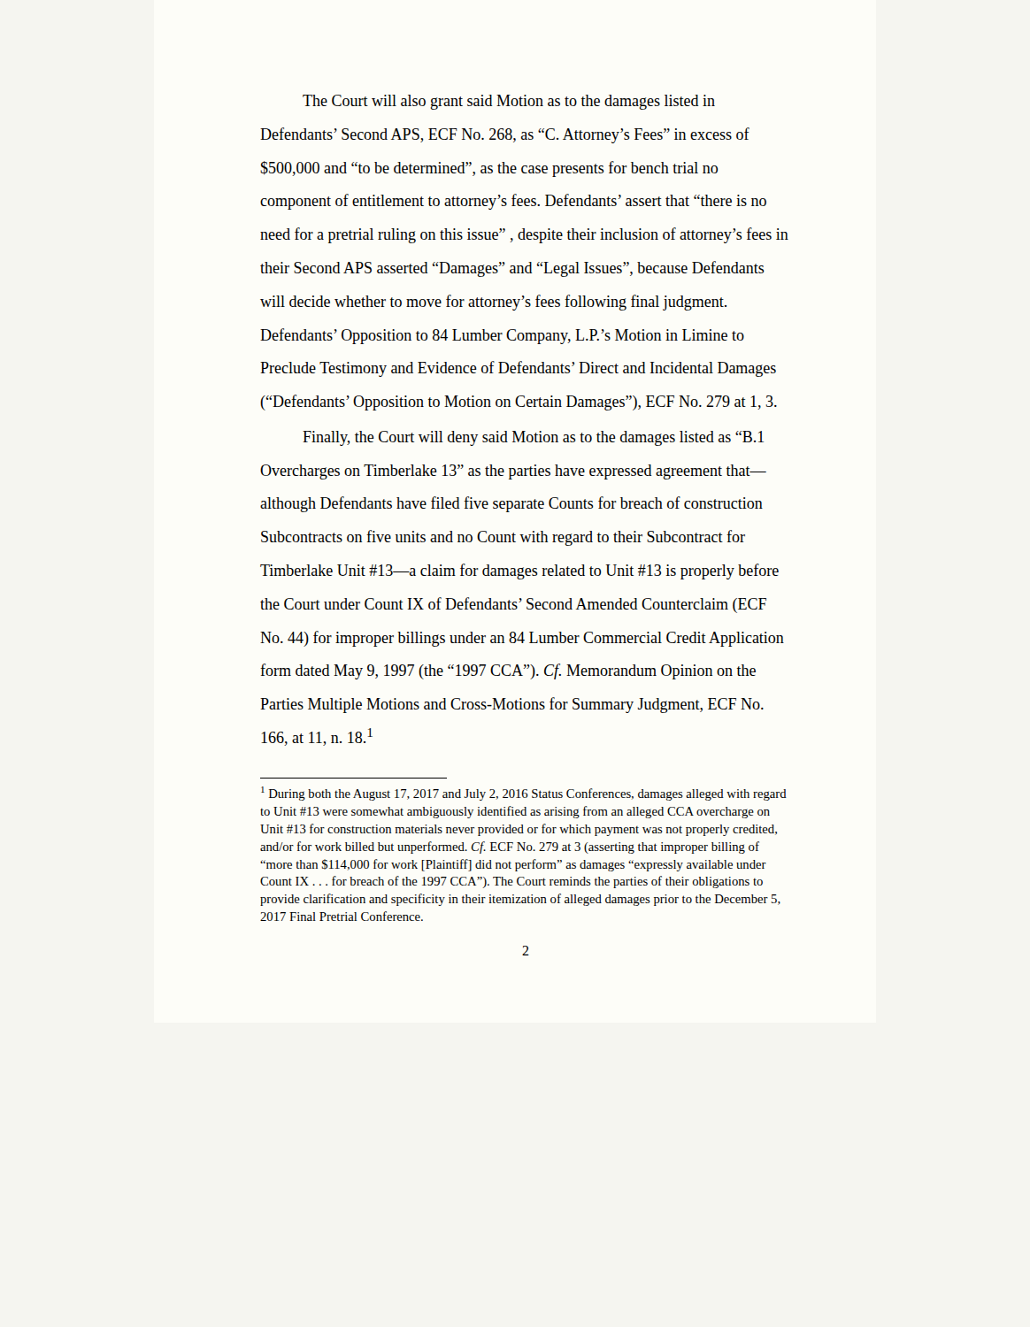The Court will also grant said Motion as to the damages listed in Defendants’ Second APS, ECF No. 268, as “C. Attorney’s Fees” in excess of $500,000 and “to be determined”, as the case presents for bench trial no component of entitlement to attorney’s fees. Defendants’ assert that “there is no need for a pretrial ruling on this issue” , despite their inclusion of attorney’s fees in their Second APS asserted “Damages” and “Legal Issues”, because Defendants will decide whether to move for attorney’s fees following final judgment. Defendants’ Opposition to 84 Lumber Company, L.P.’s Motion in Limine to Preclude Testimony and Evidence of Defendants’ Direct and Incidental Damages (“Defendants’ Opposition to Motion on Certain Damages”), ECF No. 279 at 1, 3.
Finally, the Court will deny said Motion as to the damages listed as “B.1 Overcharges on Timberlake 13” as the parties have expressed agreement that—although Defendants have filed five separate Counts for breach of construction Subcontracts on five units and no Count with regard to their Subcontract for Timberlake Unit #13—a claim for damages related to Unit #13 is properly before the Court under Count IX of Defendants’ Second Amended Counterclaim (ECF No. 44) for improper billings under an 84 Lumber Commercial Credit Application form dated May 9, 1997 (the “1997 CCA”). Cf. Memorandum Opinion on the Parties Multiple Motions and Cross-Motions for Summary Judgment, ECF No. 166, at 11, n. 18.1
1 During both the August 17, 2017 and July 2, 2016 Status Conferences, damages alleged with regard to Unit #13 were somewhat ambiguously identified as arising from an alleged CCA overcharge on Unit #13 for construction materials never provided or for which payment was not properly credited, and/or for work billed but unperformed. Cf. ECF No. 279 at 3 (asserting that improper billing of “more than $114,000 for work [Plaintiff] did not perform” as damages “expressly available under Count IX . . . for breach of the 1997 CCA”). The Court reminds the parties of their obligations to provide clarification and specificity in their itemization of alleged damages prior to the December 5, 2017 Final Pretrial Conference.
2